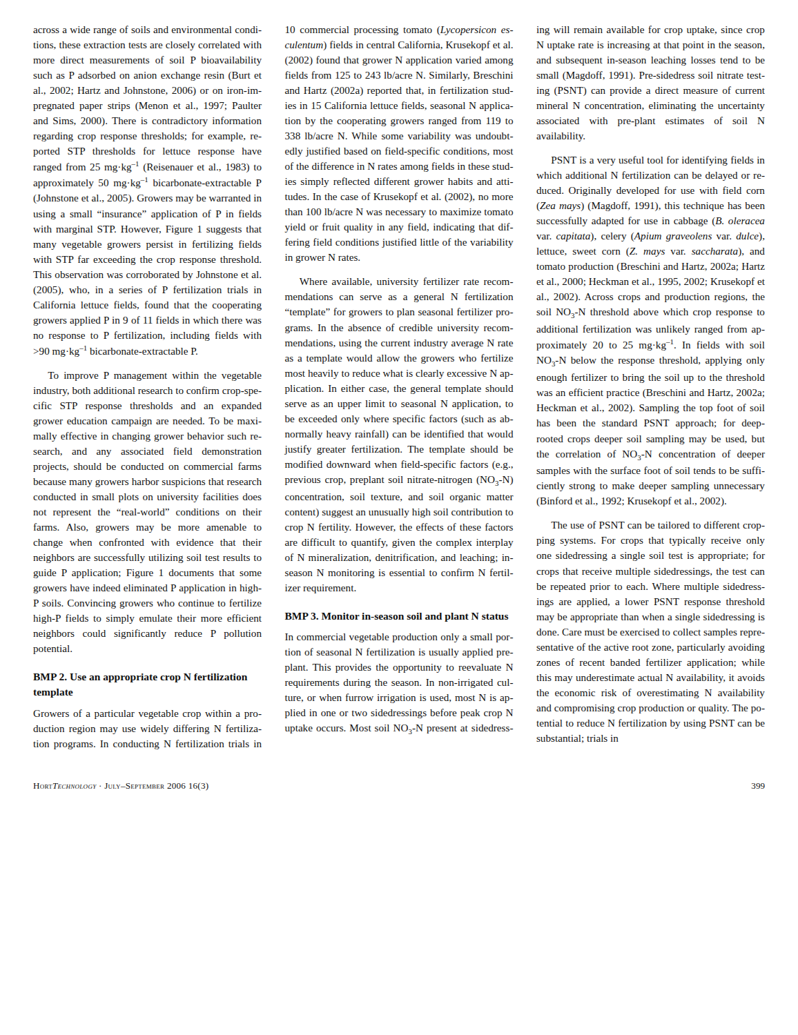across a wide range of soils and environmental conditions, these extraction tests are closely correlated with more direct measurements of soil P bioavailability such as P adsorbed on anion exchange resin (Burt et al., 2002; Hartz and Johnstone, 2006) or on iron-impregnated paper strips (Menon et al., 1997; Paulter and Sims, 2000). There is contradictory information regarding crop response thresholds; for example, reported STP thresholds for lettuce response have ranged from 25 mg·kg–1 (Reisenauer et al., 1983) to approximately 50 mg·kg–1 bicarbonate-extractable P (Johnstone et al., 2005). Growers may be warranted in using a small “insurance” application of P in fields with marginal STP. However, Figure 1 suggests that many vegetable growers persist in fertilizing fields with STP far exceeding the crop response threshold. This observation was corroborated by Johnstone et al. (2005), who, in a series of P fertilization trials in California lettuce fields, found that the cooperating growers applied P in 9 of 11 fields in which there was no response to P fertilization, including fields with >90 mg·kg–1 bicarbonate-extractable P.
To improve P management within the vegetable industry, both additional research to confirm crop-specific STP response thresholds and an expanded grower education campaign are needed. To be maximally effective in changing grower behavior such research, and any associated field demonstration projects, should be conducted on commercial farms because many growers harbor suspicions that research conducted in small plots on university facilities does not represent the “real-world” conditions on their farms. Also, growers may be more amenable to change when confronted with evidence that their neighbors are successfully utilizing soil test results to guide P application; Figure 1 documents that some growers have indeed eliminated P application in high-P soils. Convincing growers who continue to fertilize high-P fields to simply emulate their more efficient neighbors could significantly reduce P pollution potential.
BMP 2. Use an appropriate crop N fertilization template
Growers of a particular vegetable crop within a production region may use widely differing N fertilization programs. In conducting N fertilization trials in 10 commercial processing tomato (Lycopersicon esculentum) fields in central California, Krusekopf et al. (2002) found that grower N application varied among fields from 125 to 243 lb/acre N. Similarly, Breschini and Hartz (2002a) reported that, in fertilization studies in 15 California lettuce fields, seasonal N application by the cooperating growers ranged from 119 to 338 lb/acre N. While some variability was undoubtedly justified based on field-specific conditions, most of the difference in N rates among fields in these studies simply reflected different grower habits and attitudes. In the case of Krusekopf et al. (2002), no more than 100 lb/acre N was necessary to maximize tomato yield or fruit quality in any field, indicating that differing field conditions justified little of the variability in grower N rates.
Where available, university fertilizer rate recommendations can serve as a general N fertilization “template” for growers to plan seasonal fertilizer programs. In the absence of credible university recommendations, using the current industry average N rate as a template would allow the growers who fertilize most heavily to reduce what is clearly excessive N application. In either case, the general template should serve as an upper limit to seasonal N application, to be exceeded only where specific factors (such as abnormally heavy rainfall) can be identified that would justify greater fertilization. The template should be modified downward when field-specific factors (e.g., previous crop, preplant soil nitrate-nitrogen (NO3-N) concentration, soil texture, and soil organic matter content) suggest an unusually high soil contribution to crop N fertility. However, the effects of these factors are difficult to quantify, given the complex interplay of N mineralization, denitrification, and leaching; in-season N monitoring is essential to confirm N fertilizer requirement.
BMP 3. Monitor in-season soil and plant N status
In commercial vegetable production only a small portion of seasonal N fertilization is usually applied pre-plant. This provides the opportunity to reevaluate N requirements during the season. In non-irrigated culture, or when furrow irrigation is used, most N is applied in one or two sidedressings before peak crop N uptake occurs. Most soil NO3-N present at sidedressing will remain available for crop uptake, since crop N uptake rate is increasing at that point in the season, and subsequent in-season leaching losses tend to be small (Magdoff, 1991). Pre-sidedress soil nitrate testing (PSNT) can provide a direct measure of current mineral N concentration, eliminating the uncertainty associated with pre-plant estimates of soil N availability.
PSNT is a very useful tool for identifying fields in which additional N fertilization can be delayed or reduced. Originally developed for use with field corn (Zea mays) (Magdoff, 1991), this technique has been successfully adapted for use in cabbage (B. oleracea var. capitata), celery (Apium graveolens var. dulce), lettuce, sweet corn (Z. mays var. saccharata), and tomato production (Breschini and Hartz, 2002a; Hartz et al., 2000; Heckman et al., 1995, 2002; Krusekopf et al., 2002). Across crops and production regions, the soil NO3-N threshold above which crop response to additional fertilization was unlikely ranged from approximately 20 to 25 mg·kg–1. In fields with soil NO3-N below the response threshold, applying only enough fertilizer to bring the soil up to the threshold was an efficient practice (Breschini and Hartz, 2002a; Heckman et al., 2002). Sampling the top foot of soil has been the standard PSNT approach; for deep-rooted crops deeper soil sampling may be used, but the correlation of NO3-N concentration of deeper samples with the surface foot of soil tends to be sufficiently strong to make deeper sampling unnecessary (Binford et al., 1992; Krusekopf et al., 2002).
The use of PSNT can be tailored to different cropping systems. For crops that typically receive only one sidedressing a single soil test is appropriate; for crops that receive multiple sidedressings, the test can be repeated prior to each. Where multiple sidedressings are applied, a lower PSNT response threshold may be appropriate than when a single sidedressing is done. Care must be exercised to collect samples representative of the active root zone, particularly avoiding zones of recent banded fertilizer application; while this may underestimate actual N availability, it avoids the economic risk of overestimating N availability and compromising crop production or quality. The potential to reduce N fertilization by using PSNT can be substantial; trials in
HortTechnology · July–September 2006 16(3) 399